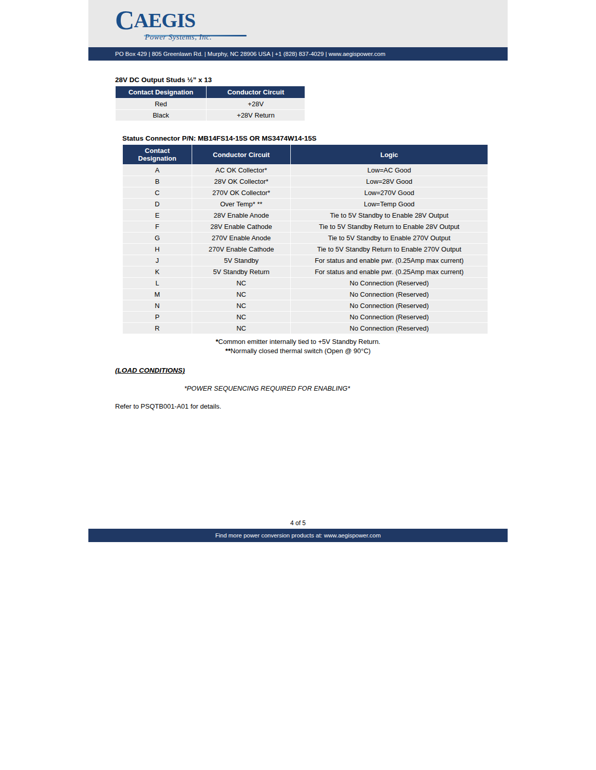CAEGIS Power Systems, Inc.
PO Box 429 | 805 Greenlawn Rd. | Murphy, NC 28906 USA | +1 (828) 837-4029 | www.aegispower.com
28V DC Output Studs ½” x 13
| Contact Designation | Conductor Circuit |
| --- | --- |
| Red | +28V |
| Black | +28V Return |
Status Connector P/N: MB14FS14-15S OR MS3474W14-15S
| Contact Designation | Conductor Circuit | Logic |
| --- | --- | --- |
| A | AC OK Collector* | Low=AC Good |
| B | 28V OK Collector* | Low=28V Good |
| C | 270V OK Collector* | Low=270V Good |
| D | Over Temp* ** | Low=Temp Good |
| E | 28V Enable Anode | Tie to 5V Standby to Enable 28V Output |
| F | 28V Enable Cathode | Tie to 5V Standby Return to Enable 28V Output |
| G | 270V Enable Anode | Tie to 5V Standby to Enable 270V Output |
| H | 270V Enable Cathode | Tie to 5V Standby Return to Enable 270V Output |
| J | 5V Standby | For status and enable pwr. (0.25Amp max current) |
| K | 5V Standby Return | For status and enable pwr. (0.25Amp max current) |
| L | NC | No Connection (Reserved) |
| M | NC | No Connection (Reserved) |
| N | NC | No Connection (Reserved) |
| P | NC | No Connection (Reserved) |
| R | NC | No Connection (Reserved) |
*Common emitter internally tied to +5V Standby Return.
**Normally closed thermal switch (Open @ 90°C)
(LOAD CONDITIONS)
*POWER SEQUENCING REQUIRED FOR ENABLING*
Refer to PSQTB001-A01 for details.
4 of 5
Find more power conversion products at: www.aegispower.com